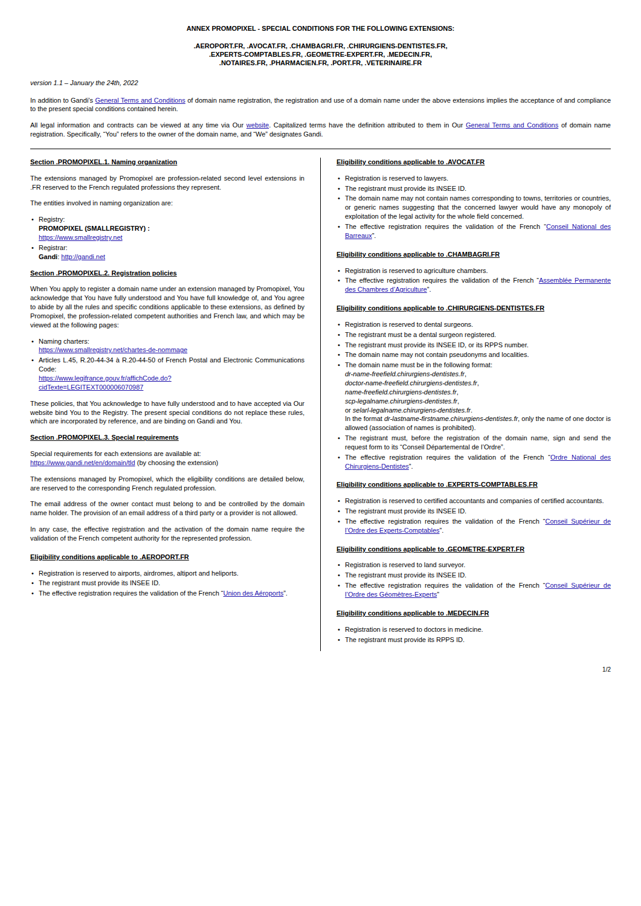ANNEX PROMOPIXEL - SPECIAL CONDITIONS FOR THE FOLLOWING EXTENSIONS:
.AEROPORT.FR, .AVOCAT.FR, .CHAMBAGRI.FR, .CHIRURGIENS-DENTISTES.FR,
.EXPERTS-COMPTABLES.FR, .GEOMETRE-EXPERT.FR, .MEDECIN.FR,
.NOTAIRES.FR, .PHARMACIEN.FR, .PORT.FR, .VETERINAIRE.FR
version 1.1 – January the 24th, 2022
In addition to Gandi’s General Terms and Conditions of domain name registration, the registration and use of a domain name under the above extensions implies the acceptance of and compliance to the present special conditions contained herein.
All legal information and contracts can be viewed at any time via Our website. Capitalized terms have the definition attributed to them in Our General Terms and Conditions of domain name registration. Specifically, “You” refers to the owner of the domain name, and “We” designates Gandi.
Section .PROMOPIXEL.1. Naming organization
The extensions managed by Promopixel are profession-related second level extensions in .FR reserved to the French regulated professions they represent.
The entities involved in naming organization are:
Registry:
PROMOPIXEL (SMALLREGISTRY) :
https://www.smallregistry.net
Registrar:
Gandi: http://gandi.net
Section .PROMOPIXEL.2. Registration policies
When You apply to register a domain name under an extension managed by Promopixel, You acknowledge that You have fully understood and You have full knowledge of, and You agree to abide by all the rules and specific conditions applicable to these extensions, as defined by Promopixel, the profession-related competent authorities and French law, and which may be viewed at the following pages:
Naming charters:
https://www.smallregistry.net/chartes-de-nommage
Articles L.45, R.20-44-34 à R.20-44-50 of French Postal and Electronic Communications Code:
https://www.legifrance.gouv.fr/affichCode.do?
cidTexte=LEGITEXT000006070987
These policies, that You acknowledge to have fully understood and to have accepted via Our website bind You to the Registry. The present special conditions do not replace these rules, which are incorporated by reference, and are binding on Gandi and You.
Section .PROMOPIXEL.3. Special requirements
Special requirements for each extensions are available at:
https://www.gandi.net/en/domain/tld (by choosing the extension)
The extensions managed by Promopixel, which the eligibility conditions are detailed below, are reserved to the corresponding French regulated profession.
The email address of the owner contact must belong to and be controlled by the domain name holder. The provision of an email address of a third party or a provider is not allowed.
In any case, the effective registration and the activation of the domain name require the validation of the French competent authority for the represented profession.
Eligibility conditions applicable to .AEROPORT.FR
Registration is reserved to airports, airdromes, altiport and heliports.
The registrant must provide its INSEE ID.
The effective registration requires the validation of the French “Union des Aéroports”.
Eligibility conditions applicable to .AVOCAT.FR
Registration is reserved to lawyers.
The registrant must provide its INSEE ID.
The domain name may not contain names corresponding to towns, territories or countries, or generic names suggesting that the concerned lawyer would have any monopoly of exploitation of the legal activity for the whole field concerned.
The effective registration requires the validation of the French “Conseil National des Barreaux”.
Eligibility conditions applicable to .CHAMBAGRI.FR
Registration is reserved to agriculture chambers.
The effective registration requires the validation of the French “Assemblée Permanente des Chambres d’Agriculture”.
Eligibility conditions applicable to .CHIRURGIENS-DENTISTES.FR
Registration is reserved to dental surgeons.
The registrant must be a dental surgeon registered.
The registrant must provide its INSEE ID, or its RPPS number.
The domain name may not contain pseudonyms and localities.
The domain name must be in the following format:
dr-name-freefield.chirurgiens-dentistes.fr,
doctor-name-freefield.chirurgiens-dentistes.fr,
name-freefield.chirurgiens-dentistes.fr,
scp-legalname.chirurgiens-dentistes.fr,
or selarl-legalname.chirurgiens-dentistes.fr.
In the format dr-lastname-firstname.chirurgiens-dentistes.fr, only the name of one doctor is allowed (association of names is prohibited).
The registrant must, before the registration of the domain name, sign and send the request form to its “Conseil Départemental de l’Ordre”.
The effective registration requires the validation of the French “Ordre National des Chirurgiens-Dentistes”.
Eligibility conditions applicable to .EXPERTS-COMPTABLES.FR
Registration is reserved to certified accountants and companies of certified accountants.
The registrant must provide its INSEE ID.
The effective registration requires the validation of the French “Conseil Supérieur de l’Ordre des Experts-Comptables”.
Eligibility conditions applicable to .GEOMETRE-EXPERT.FR
Registration is reserved to land surveyor.
The registrant must provide its INSEE ID.
The effective registration requires the validation of the French “Conseil Supérieur de l’Ordre des Géomètres-Experts”
Eligibility conditions applicable to .MEDECIN.FR
Registration is reserved to doctors in medicine.
The registrant must provide its RPPS ID.
1/2